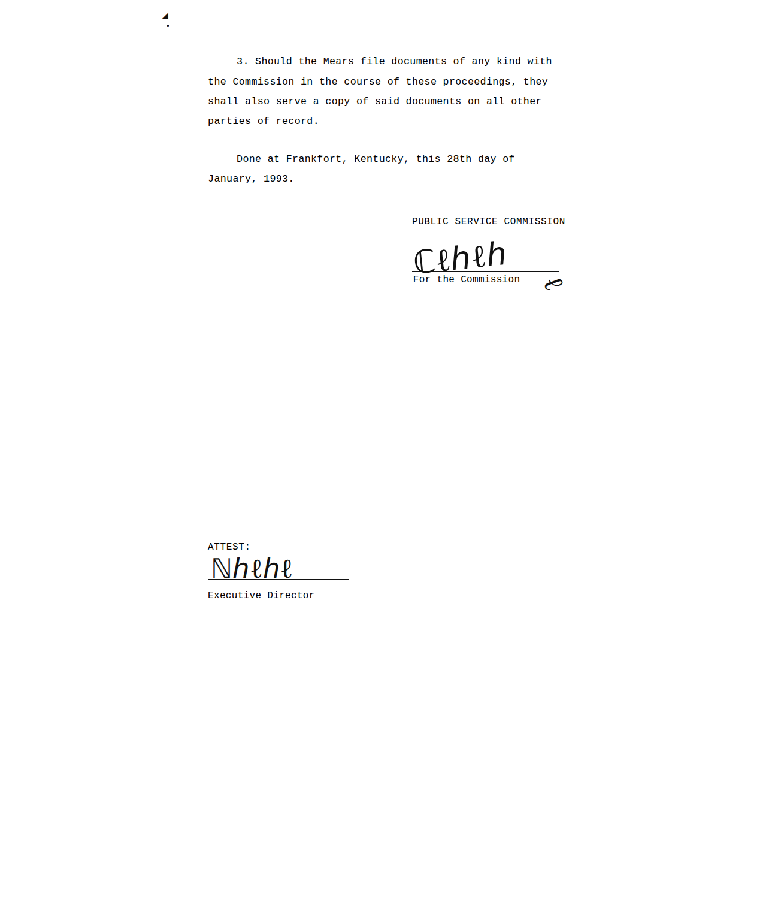◢ •
3. Should the Mears file documents of any kind with the Commission in the course of these proceedings, they shall also serve a copy of said documents on all other parties of record.
Done at Frankfort, Kentucky, this 28th day of January, 1993.
PUBLIC SERVICE COMMISSION
ℂℓℎℓℎ
ℓ
For the Commission
ATTEST:
ℕℎℓℎℓ
Executive Director